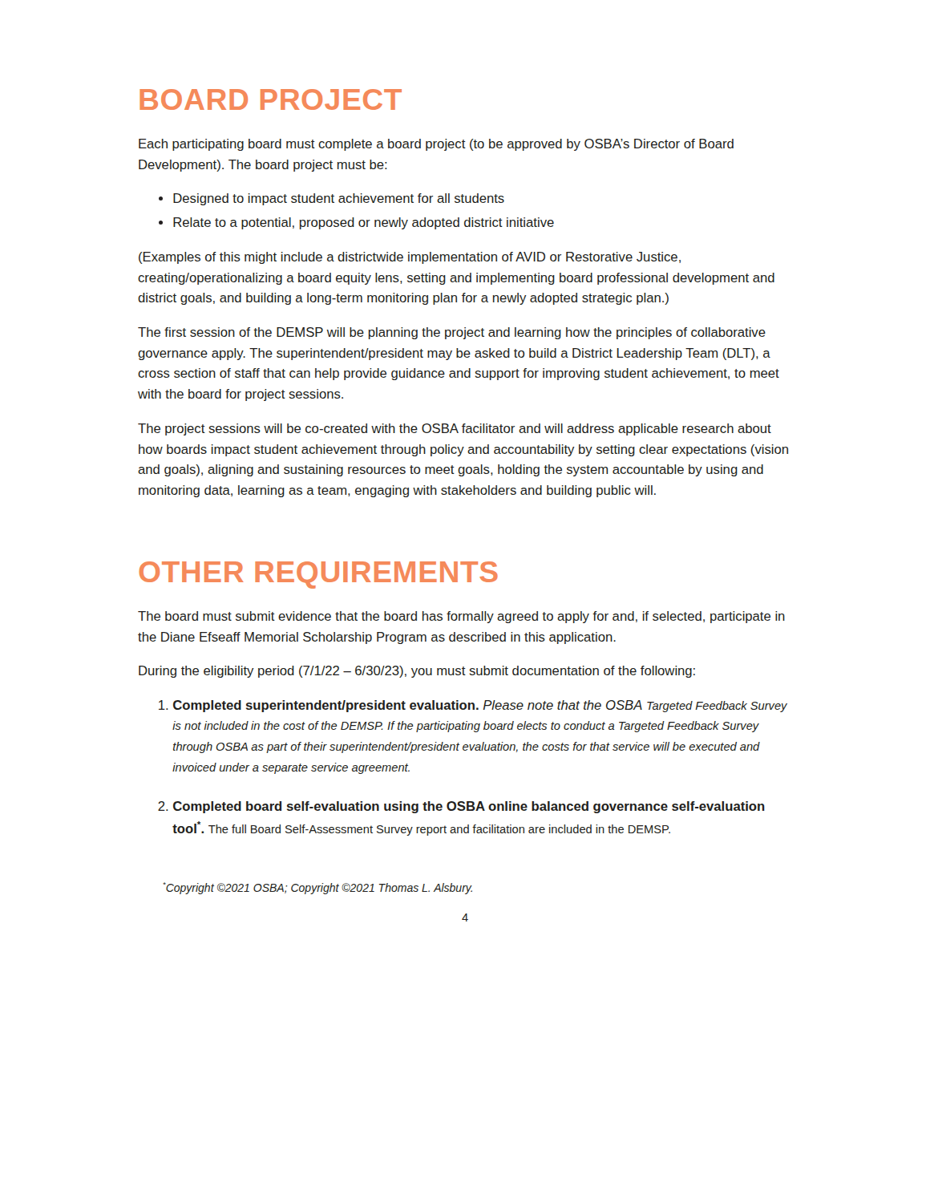Board Project
Each participating board must complete a board project (to be approved by OSBA’s Director of Board Development). The board project must be:
Designed to impact student achievement for all students
Relate to a potential, proposed or newly adopted district initiative
(Examples of this might include a districtwide implementation of AVID or Restorative Justice, creating/operationalizing a board equity lens, setting and implementing board professional development and district goals, and building a long-term monitoring plan for a newly adopted strategic plan.)
The first session of the DEMSP will be planning the project and learning how the principles of collaborative governance apply. The superintendent/president may be asked to build a District Leadership Team (DLT), a cross section of staff that can help provide guidance and support for improving student achievement, to meet with the board for project sessions.
The project sessions will be co-created with the OSBA facilitator and will address applicable research about how boards impact student achievement through policy and accountability by setting clear expectations (vision and goals), aligning and sustaining resources to meet goals, holding the system accountable by using and monitoring data, learning as a team, engaging with stakeholders and building public will.
Other Requirements
The board must submit evidence that the board has formally agreed to apply for and, if selected, participate in the Diane Efseaff Memorial Scholarship Program as described in this application.
During the eligibility period (7/1/22 – 6/30/23), you must submit documentation of the following:
Completed superintendent/president evaluation. Please note that the OSBA Targeted Feedback Survey is not included in the cost of the DEMSP. If the participating board elects to conduct a Targeted Feedback Survey through OSBA as part of their superintendent/president evaluation, the costs for that service will be executed and invoiced under a separate service agreement.
Completed board self-evaluation using the OSBA online balanced governance self-evaluation tool*. The full Board Self-Assessment Survey report and facilitation are included in the DEMSP.
*Copyright ©2021 OSBA; Copyright ©2021 Thomas L. Alsbury.
4